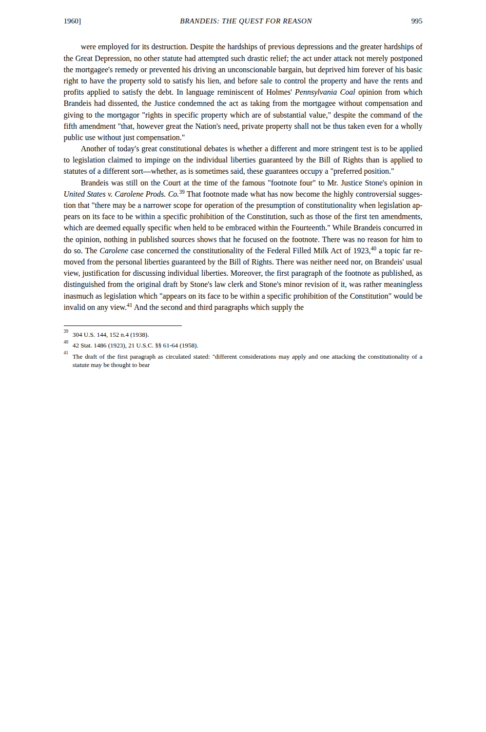1960] Brandeis: The Quest for Reason 995
were employed for its destruction. Despite the hardships of previous depressions and the greater hardships of the Great Depression, no other statute had attempted such drastic relief; the act under attack not merely postponed the mortgagee's remedy or prevented his driving an unconscionable bargain, but deprived him forever of his basic right to have the property sold to satisfy his lien, and before sale to control the property and have the rents and profits applied to satisfy the debt. In language reminiscent of Holmes' Pennsylvania Coal opinion from which Brandeis had dissented, the Justice condemned the act as taking from the mortgagee without compensation and giving to the mortgagor "rights in specific property which are of substantial value," despite the command of the fifth amendment "that, however great the Nation's need, private property shall not be thus taken even for a wholly public use without just compensation."
Another of today's great constitutional debates is whether a different and more stringent test is to be applied to legislation claimed to impinge on the individual liberties guaranteed by the Bill of Rights than is applied to statutes of a different sort—whether, as is sometimes said, these guarantees occupy a "preferred position."
Brandeis was still on the Court at the time of the famous "footnote four" to Mr. Justice Stone's opinion in United States v. Carolene Prods. Co.39 That footnote made what has now become the highly controversial suggestion that "there may be a narrower scope for operation of the presumption of constitutionality when legislation appears on its face to be within a specific prohibition of the Constitution, such as those of the first ten amendments, which are deemed equally specific when held to be embraced within the Fourteenth." While Brandeis concurred in the opinion, nothing in published sources shows that he focused on the footnote. There was no reason for him to do so. The Carolene case concerned the constitutionality of the Federal Filled Milk Act of 1923,40 a topic far removed from the personal liberties guaranteed by the Bill of Rights. There was neither need nor, on Brandeis' usual view, justification for discussing individual liberties. Moreover, the first paragraph of the footnote as published, as distinguished from the original draft by Stone's law clerk and Stone's minor revision of it, was rather meaningless inasmuch as legislation which "appears on its face to be within a specific prohibition of the Constitution" would be invalid on any view.41 And the second and third paragraphs which supply the
39304 U.S. 144, 152 n.4 (1938).
4042 Stat. 1486 (1923), 21 U.S.C. §§ 61-64 (1958).
41The draft of the first paragraph as circulated stated: "different considerations may apply and one attacking the constitutionality of a statute may be thought to bear